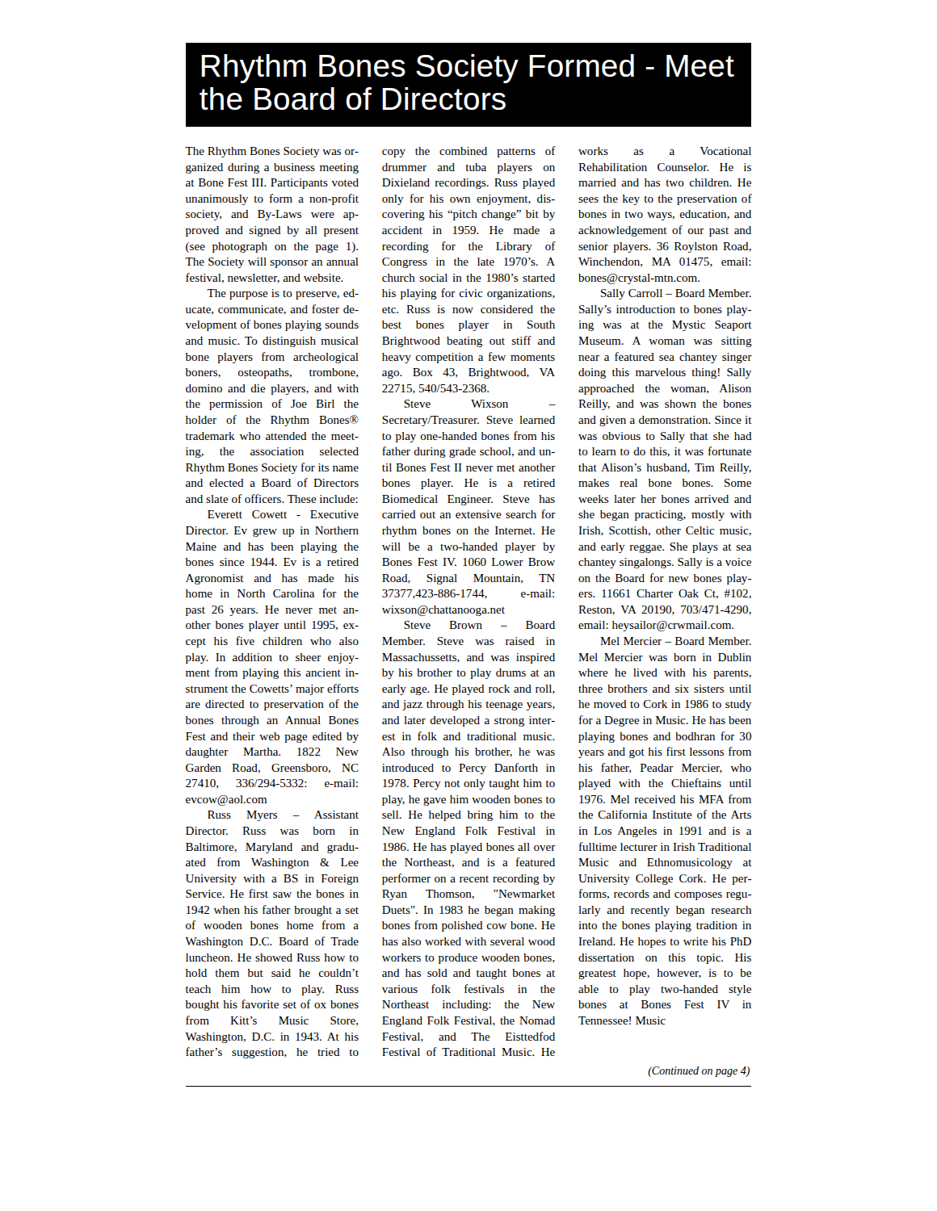Rhythm Bones Society Formed - Meet the Board of Directors
The Rhythm Bones Society was organized during a business meeting at Bone Fest III. Participants voted unanimously to form a non-profit society, and By-Laws were approved and signed by all present (see photograph on the page 1). The Society will sponsor an annual festival, newsletter, and website.
The purpose is to preserve, educate, communicate, and foster development of bones playing sounds and music. To distinguish musical bone players from archeological boners, osteopaths, trombone, domino and die players, and with the permission of Joe Birl the holder of the Rhythm Bones® trademark who attended the meeting, the association selected Rhythm Bones Society for its name and elected a Board of Directors and slate of officers. These include:
Everett Cowett - Executive Director. Ev grew up in Northern Maine and has been playing the bones since 1944. Ev is a retired Agronomist and has made his home in North Carolina for the past 26 years. He never met another bones player until 1995, except his five children who also play. In addition to sheer enjoyment from playing this ancient instrument the Cowetts’ major efforts are directed to preservation of the bones through an Annual Bones Fest and their web page edited by daughter Martha. 1822 New Garden Road, Greensboro, NC 27410, 336/294-5332: e-mail: evcow@aol.com
Russ Myers – Assistant Director. Russ was born in Baltimore, Maryland and graduated from Washington & Lee University with a BS in Foreign Service. He first saw the bones in 1942 when his father brought a set of wooden bones home from a Washington D.C. Board of Trade luncheon. He showed Russ how to hold them but said he couldn’t teach him how to play. Russ bought his favorite set of ox bones from Kitt’s Music Store, Washington, D.C. in 1943. At his father’s suggestion, he tried to copy the combined patterns of drummer and tuba players on Dixieland recordings. Russ played only for his own enjoyment, discovering his “pitch change” bit by accident in 1959. He made a recording for the Library of Congress in the late 1970’s. A church social in the 1980’s started his playing for civic organizations, etc. Russ is now considered the best bones player in South Brightwood beating out stiff and heavy competition a few moments ago. Box 43, Brightwood, VA 22715, 540/543-2368.
Steve Wixson – Secretary/Treasurer. Steve learned to play one-handed bones from his father during grade school, and until Bones Fest II never met another bones player. He is a retired Biomedical Engineer. Steve has carried out an extensive search for rhythm bones on the Internet. He will be a two-handed player by Bones Fest IV. 1060 Lower Brow Road, Signal Mountain, TN 37377,423-886-1744, e-mail: wixson@chattanooga.net
Steve Brown – Board Member. Steve was raised in Massachussetts, and was inspired by his brother to play drums at an early age. He played rock and roll, and jazz through his teenage years, and later developed a strong interest in folk and traditional music. Also through his brother, he was introduced to Percy Danforth in 1978. Percy not only taught him to play, he gave him wooden bones to sell. He helped bring him to the New England Folk Festival in 1986. He has played bones all over the Northeast, and is a featured performer on a recent recording by Ryan Thomson, "Newmarket Duets". In 1983 he began making bones from polished cow bone. He has also worked with several wood workers to produce wooden bones, and has sold and taught bones at various folk festivals in the Northeast including: the New England Folk Festival, the Nomad Festival, and The Eisttedfod Festival of Traditional Music. He works as a Vocational Rehabilitation Counselor. He is married and has two children. He sees the key to the preservation of bones in two ways, education, and acknowledgement of our past and senior players. 36 Roylston Road, Winchendon, MA 01475, email: bones@crystal-mtn.com.
Sally Carroll – Board Member. Sally’s introduction to bones playing was at the Mystic Seaport Museum. A woman was sitting near a featured sea chantey singer doing this marvelous thing! Sally approached the woman, Alison Reilly, and was shown the bones and given a demonstration. Since it was obvious to Sally that she had to learn to do this, it was fortunate that Alison’s husband, Tim Reilly, makes real bone bones. Some weeks later her bones arrived and she began practicing, mostly with Irish, Scottish, other Celtic music, and early reggae. She plays at sea chantey singalongs. Sally is a voice on the Board for new bones players. 11661 Charter Oak Ct, #102, Reston, VA 20190, 703/471-4290, email: heysailor@crwmail.com.
Mel Mercier – Board Member. Mel Mercier was born in Dublin where he lived with his parents, three brothers and six sisters until he moved to Cork in 1986 to study for a Degree in Music. He has been playing bones and bodhran for 30 years and got his first lessons from his father, Peadar Mercier, who played with the Chieftains until 1976. Mel received his MFA from the California Institute of the Arts in Los Angeles in 1991 and is a fulltime lecturer in Irish Traditional Music and Ethnomusicology at University College Cork. He performs, records and composes regularly and recently began research into the bones playing tradition in Ireland. He hopes to write his PhD dissertation on this topic. His greatest hope, however, is to be able to play two-handed style bones at Bones Fest IV in Tennessee! Music
(Continued on page 4)